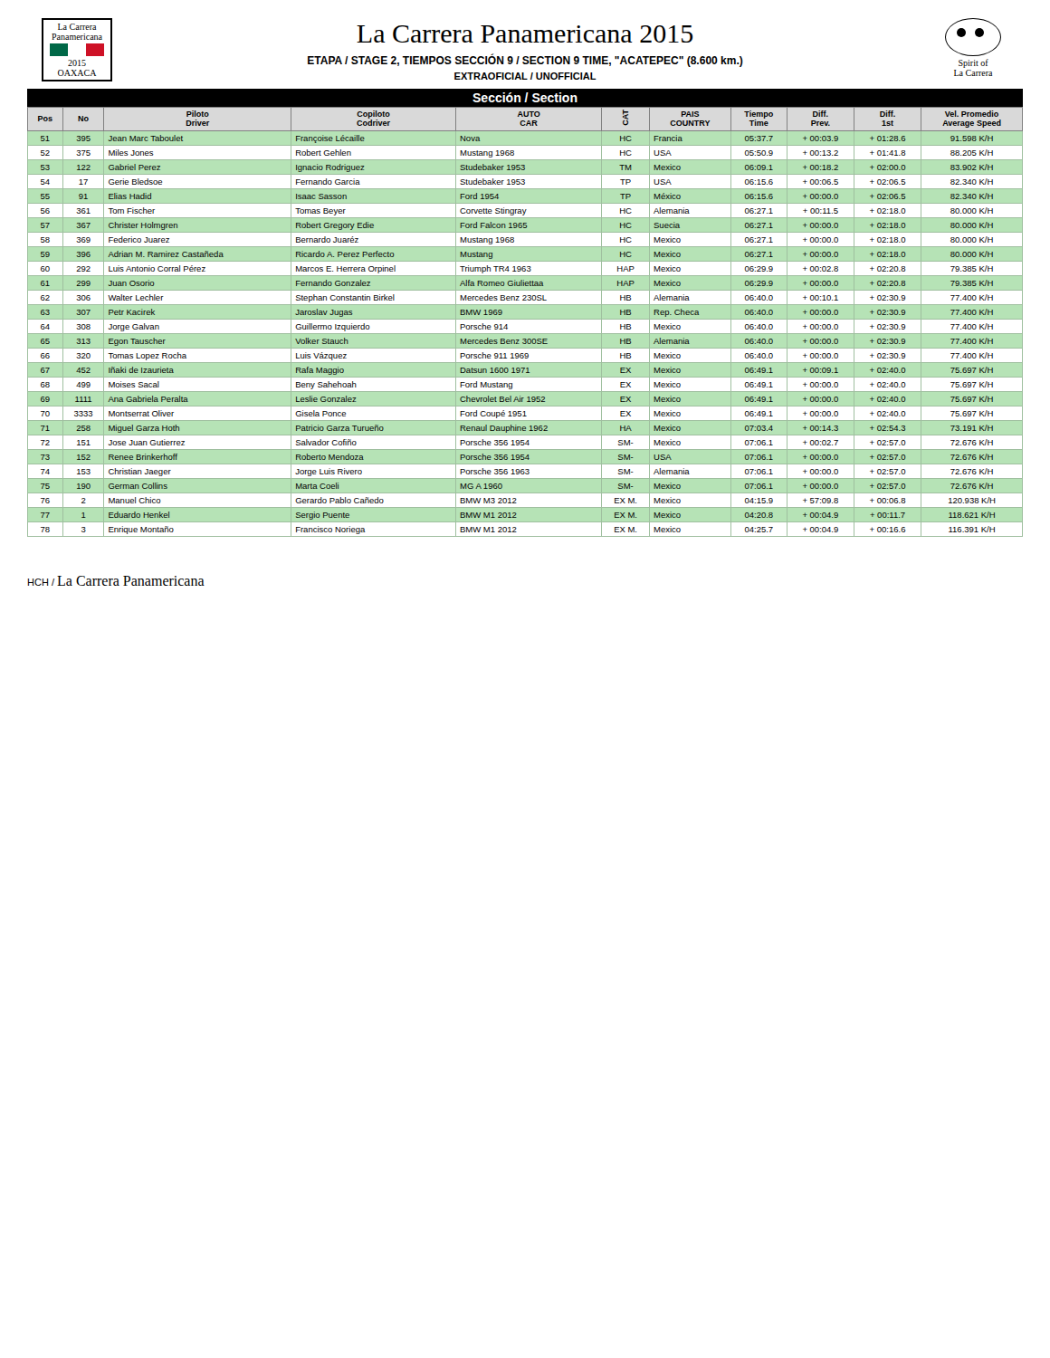La Carrera
Panamericana
2015
OAXACA
La Carrera Panamericana 2015
ETAPA / STAGE 2, TIEMPOS SECCIÓN 9 / SECTION 9 TIME, "ACATEPEC" (8.600 km.)
EXTRAOFICIAL / UNOFFICIAL
Spirit of
La Carrera
Sección / Section
| Pos | No | Piloto Driver | Copiloto Codriver | AUTO CAR | CAT | PAIS COUNTRY | Tiempo Time | Diff. Prev. | Diff. 1st | Vel. Promedio Average Speed |
| --- | --- | --- | --- | --- | --- | --- | --- | --- | --- | --- |
| 51 | 395 | Jean Marc Taboulet | Françoise Lécaille | Nova | HC | Francia | 05:37.7 | + 00:03.9 | + 01:28.6 | 91.598 K/H |
| 52 | 375 | Miles Jones | Robert Gehlen | Mustang 1968 | HC | USA | 05:50.9 | + 00:13.2 | + 01:41.8 | 88.205 K/H |
| 53 | 122 | Gabriel Perez | Ignacio Rodriguez | Studebaker 1953 | TM | Mexico | 06:09.1 | + 00:18.2 | + 02:00.0 | 83.902 K/H |
| 54 | 17 | Gerie Bledsoe | Fernando Garcia | Studebaker 1953 | TP | USA | 06:15.6 | + 00:06.5 | + 02:06.5 | 82.340 K/H |
| 55 | 91 | Elias Hadid | Isaac Sasson | Ford 1954 | TP | México | 06:15.6 | + 00:00.0 | + 02:06.5 | 82.340 K/H |
| 56 | 361 | Tom Fischer | Tomas Beyer | Corvette Stingray | HC | Alemania | 06:27.1 | + 00:11.5 | + 02:18.0 | 80.000 K/H |
| 57 | 367 | Christer Holmgren | Robert Gregory Edie | Ford Falcon 1965 | HC | Suecia | 06:27.1 | + 00:00.0 | + 02:18.0 | 80.000 K/H |
| 58 | 369 | Federico Juarez | Bernardo Juaréz | Mustang 1968 | HC | Mexico | 06:27.1 | + 00:00.0 | + 02:18.0 | 80.000 K/H |
| 59 | 396 | Adrian M. Ramirez Castañeda | Ricardo A. Perez Perfecto | Mustang | HC | Mexico | 06:27.1 | + 00:00.0 | + 02:18.0 | 80.000 K/H |
| 60 | 292 | Luis Antonio Corral Pérez | Marcos E. Herrera Orpinel | Triumph TR4 1963 | HAP | Mexico | 06:29.9 | + 00:02.8 | + 02:20.8 | 79.385 K/H |
| 61 | 299 | Juan Osorio | Fernando Gonzalez | Alfa Romeo Giuliettaa | HAP | Mexico | 06:29.9 | + 00:00.0 | + 02:20.8 | 79.385 K/H |
| 62 | 306 | Walter Lechler | Stephan Constantin Birkel | Mercedes Benz 230SL | HB | Alemania | 06:40.0 | + 00:10.1 | + 02:30.9 | 77.400 K/H |
| 63 | 307 | Petr Kacirek | Jaroslav Jugas | BMW 1969 | HB | Rep. Checa | 06:40.0 | + 00:00.0 | + 02:30.9 | 77.400 K/H |
| 64 | 308 | Jorge Galvan | Guillermo Izquierdo | Porsche 914 | HB | Mexico | 06:40.0 | + 00:00.0 | + 02:30.9 | 77.400 K/H |
| 65 | 313 | Egon Tauscher | Volker Stauch | Mercedes Benz 300SE | HB | Alemania | 06:40.0 | + 00:00.0 | + 02:30.9 | 77.400 K/H |
| 66 | 320 | Tomas Lopez Rocha | Luis Vázquez | Porsche 911 1969 | HB | Mexico | 06:40.0 | + 00:00.0 | + 02:30.9 | 77.400 K/H |
| 67 | 452 | Iñaki de Izaurieta | Rafa Maggio | Datsun 1600 1971 | EX | Mexico | 06:49.1 | + 00:09.1 | + 02:40.0 | 75.697 K/H |
| 68 | 499 | Moises Sacal | Beny Sahehoah | Ford Mustang | EX | Mexico | 06:49.1 | + 00:00.0 | + 02:40.0 | 75.697 K/H |
| 69 | 1111 | Ana Gabriela Peralta | Leslie Gonzalez | Chevrolet Bel Air 1952 | EX | Mexico | 06:49.1 | + 00:00.0 | + 02:40.0 | 75.697 K/H |
| 70 | 3333 | Montserrat Oliver | Gisela Ponce | Ford Coupé 1951 | EX | Mexico | 06:49.1 | + 00:00.0 | + 02:40.0 | 75.697 K/H |
| 71 | 258 | Miguel Garza Hoth | Patricio Garza Turueño | Renaul Dauphine 1962 | HA | Mexico | 07:03.4 | + 00:14.3 | + 02:54.3 | 73.191 K/H |
| 72 | 151 | Jose Juan Gutierrez | Salvador Cofiño | Porsche 356 1954 | SM- | Mexico | 07:06.1 | + 00:02.7 | + 02:57.0 | 72.676 K/H |
| 73 | 152 | Renee Brinkerhoff | Roberto Mendoza | Porsche 356 1954 | SM- | USA | 07:06.1 | + 00:00.0 | + 02:57.0 | 72.676 K/H |
| 74 | 153 | Christian Jaeger | Jorge Luis Rivero | Porsche 356 1963 | SM- | Alemania | 07:06.1 | + 00:00.0 | + 02:57.0 | 72.676 K/H |
| 75 | 190 | German Collins | Marta Coeli | MG A 1960 | SM- | Mexico | 07:06.1 | + 00:00.0 | + 02:57.0 | 72.676 K/H |
| 76 | 2 | Manuel Chico | Gerardo Pablo Cañedo | BMW M3 2012 | EX M. | Mexico | 04:15.9 | + 57:09.8 | + 00:06.8 | 120.938 K/H |
| 77 | 1 | Eduardo Henkel | Sergio Puente | BMW M1 2012 | EX M. | Mexico | 04:20.8 | + 00:04.9 | + 00:11.7 | 118.621 K/H |
| 78 | 3 | Enrique Montaño | Francisco Noriega | BMW M1 2012 | EX M. | Mexico | 04:25.7 | + 00:04.9 | + 00:16.6 | 116.391 K/H |
HCH / La Carrera Panamericana